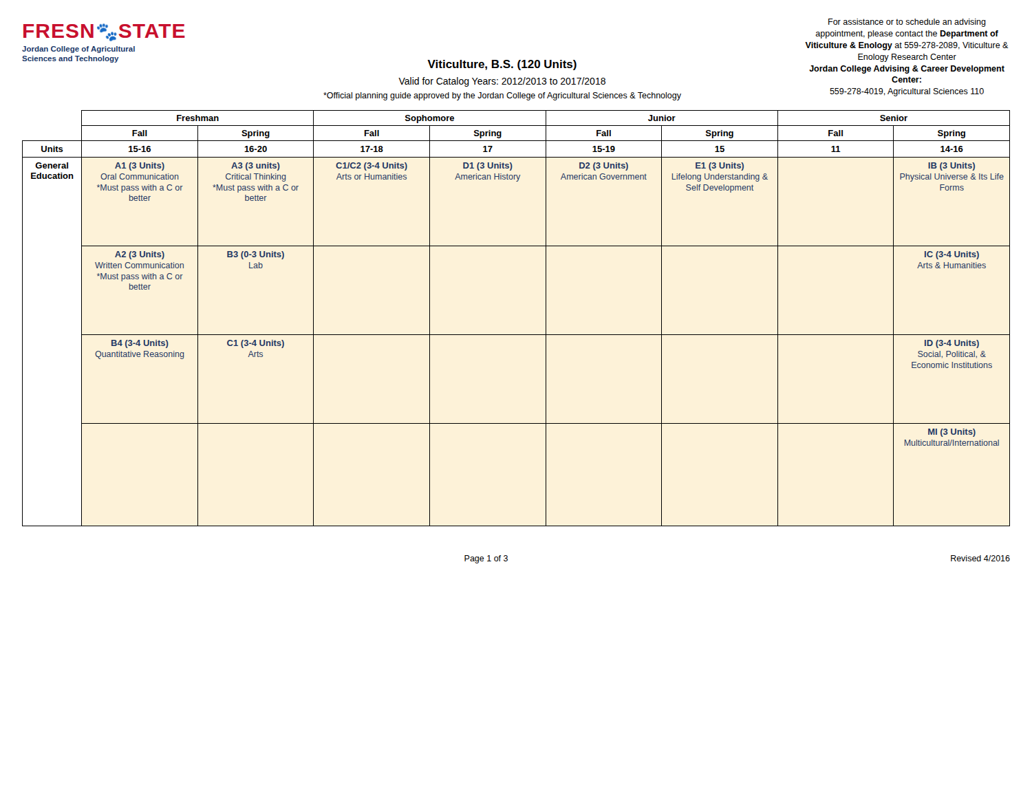FRESN🐾STATE
Jordan College of Agricultural
Sciences and Technology
Viticulture, B.S. (120 Units)
Valid for Catalog Years: 2012/2013 to 2017/2018
*Official planning guide approved by the Jordan College of Agricultural Sciences & Technology
For assistance or to schedule an advising appointment, please contact the Department of Viticulture & Enology at 559-278-2089, Viticulture & Enology Research Center
Jordan College Advising & Career Development Center:
559-278-4019, Agricultural Sciences 110
| | Freshman | Sophomore | Junior | Senior |
| --- | --- | --- | --- | --- |
| | Fall | Spring | Fall | Spring | Fall | Spring | Fall | Spring |
| Units | 15-16 | 16-20 | 17-18 | 17 | 15-19 | 15 | 11 | 14-16 |
| General Education | A1 (3 Units) Oral Communication *Must pass with a C or better | A3 (3 units) Critical Thinking *Must pass with a C or better | C1/C2 (3-4 Units) Arts or Humanities | D1 (3 Units) American History | D2 (3 Units) American Government | E1 (3 Units) Lifelong Understanding & Self Development | | IB (3 Units) Physical Universe & Its Life Forms |
| A2 (3 Units) Written Communication *Must pass with a C or better | B3 (0-3 Units) Lab | | | | | | IC (3-4 Units) Arts & Humanities |
| B4 (3-4 Units) Quantitative Reasoning | C1 (3-4 Units) Arts | | | | | | ID (3-4 Units) Social, Political, & Economic Institutions |
| | | | | | | | MI (3 Units) Multicultural/International |
Page 1 of 3
Revised 4/2016